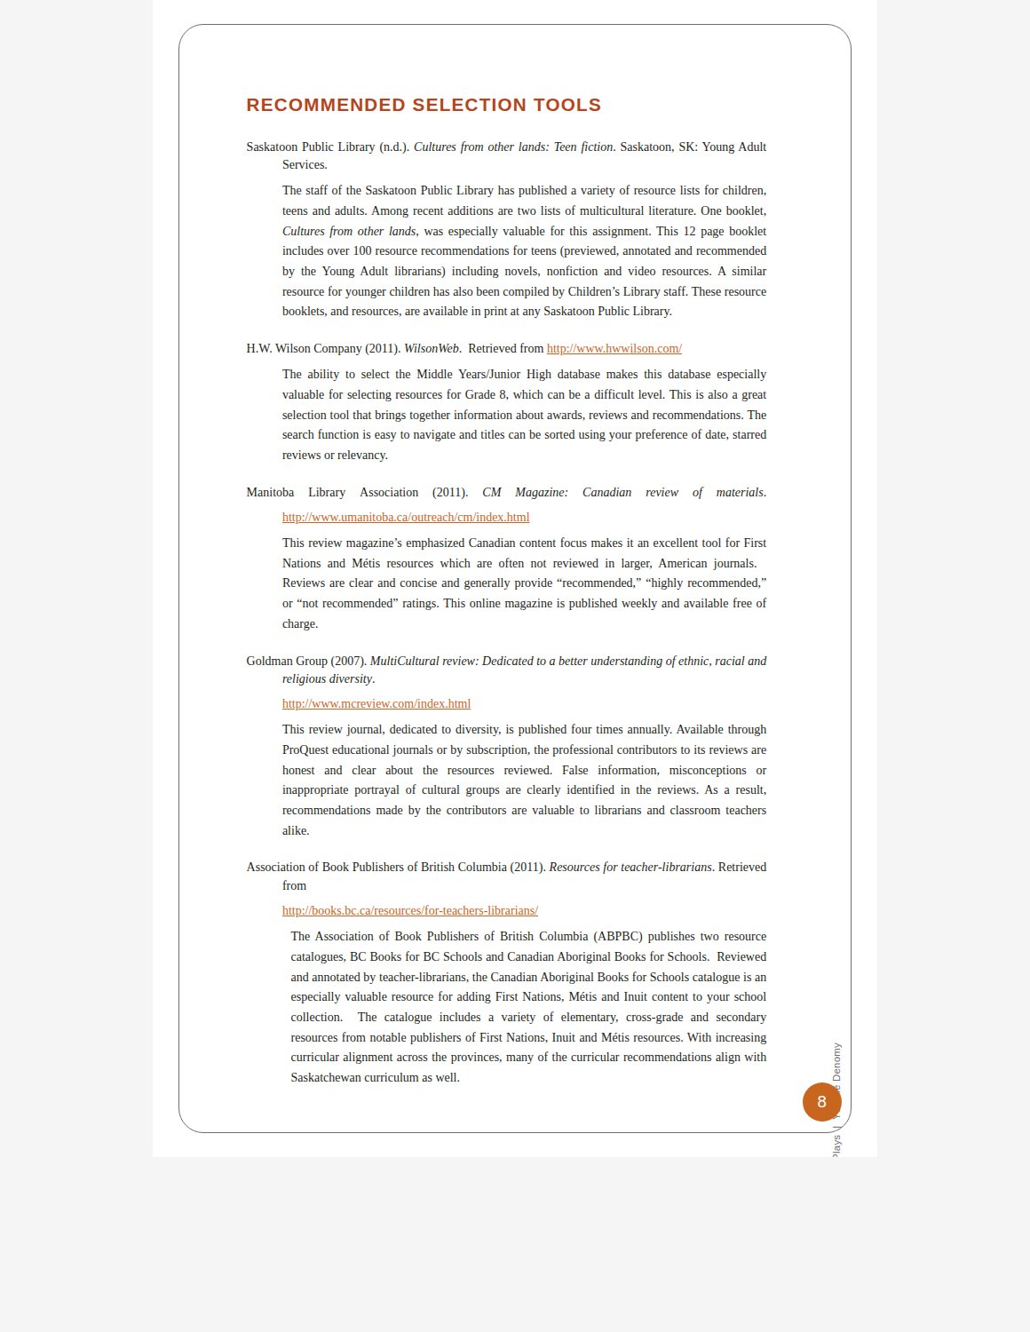Recommended Selection Tools
Saskatoon Public Library (n.d.). Cultures from other lands: Teen fiction. Saskatoon, SK: Young Adult Services.
The staff of the Saskatoon Public Library has published a variety of resource lists for children, teens and adults. Among recent additions are two lists of multicultural literature. One booklet, Cultures from other lands, was especially valuable for this assignment. This 12 page booklet includes over 100 resource recommendations for teens (previewed, annotated and recommended by the Young Adult librarians) including novels, nonfiction and video resources. A similar resource for younger children has also been compiled by Children’s Library staff. These resource booklets, and resources, are available in print at any Saskatoon Public Library.
H.W. Wilson Company (2011). WilsonWeb. Retrieved from http://www.hwwilson.com/
The ability to select the Middle Years/Junior High database makes this database especially valuable for selecting resources for Grade 8, which can be a difficult level. This is also a great selection tool that brings together information about awards, reviews and recommendations. The search function is easy to navigate and titles can be sorted using your preference of date, starred reviews or relevancy.
Manitoba Library Association(2011). CM Magazine: Canadian review of materials.
http://www.umanitoba.ca/outreach/cm/index.html
This review magazine’s emphasized Canadian content focus makes it an excellent tool for First Nations and Métis resources which are often not reviewed in larger, American journals. Reviews are clear and concise and generally provide “recommended,” “highly recommended,” or “not recommended” ratings. This online magazine is published weekly and available free of charge.
Goldman Group (2007). MultiCultural review: Dedicated to a better understanding of ethnic, racial and religious diversity.
http://www.mcreview.com/index.html
This review journal, dedicated to diversity, is published four times annually. Available through ProQuest educational journals or by subscription, the professional contributors to its reviews are honest and clear about the resources reviewed. False information, misconceptions or inappropriate portrayal of cultural groups are clearly identified in the reviews. As a result, recommendations made by the contributors are valuable to librarians and classroom teachers alike.
Association of Book Publishers of British Columbia (2011). Resources for teacher-librarians. Retrieved from
http://books.bc.ca/resources/for-teachers-librarians/
The Association of Book Publishers of British Columbia (ABPBC) publishes two resource catalogues, BC Books for BC Schools and Canadian Aboriginal Books for Schools. Reviewed and annotated by teacher-librarians, the Canadian Aboriginal Books for Schools catalogue is an especially valuable resource for adding First Nations, Métis and Inuit content to your school collection. The catalogue includes a variety of elementary, cross-grade and secondary resources from notable publishers of First Nations, Inuit and Métis resources. With increasing curricular alignment across the provinces, many of the curricular recommendations align with Saskatchewan curriculum as well.
Diverse Voices Inquiry: Exploring First Nations and Métis Poetry and Plays | Yvonne Denomy
8